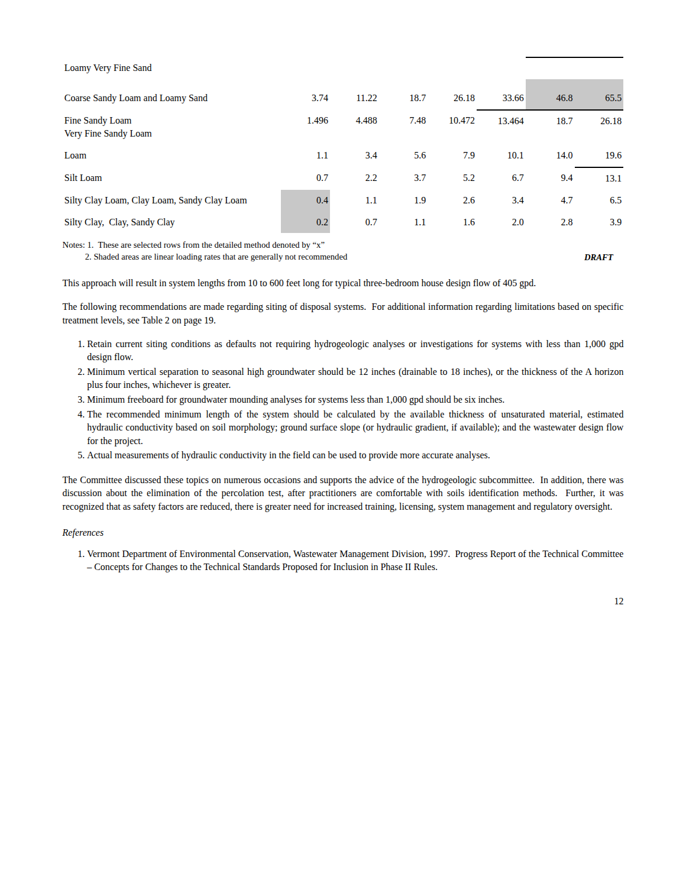| Loamy Very Fine Sand | | | | | | | |
| Coarse Sandy Loam and Loamy Sand | 3.74 | 11.22 | 18.7 | 26.18 | 33.66 | 46.8 | 65.5 |
| Fine Sandy Loam Very Fine Sandy Loam | 1.496 | 4.488 | 7.48 | 10.472 | 13.464 | 18.7 | 26.18 |
| Loam | 1.1 | 3.4 | 5.6 | 7.9 | 10.1 | 14.0 | 19.6 |
| Silt Loam | 0.7 | 2.2 | 3.7 | 5.2 | 6.7 | 9.4 | 13.1 |
| Silty Clay Loam, Clay Loam, Sandy Clay Loam | 0.4 | 1.1 | 1.9 | 2.6 | 3.4 | 4.7 | 6.5 |
| Silty Clay, Clay, Sandy Clay | 0.2 | 0.7 | 1.1 | 1.6 | 2.0 | 2.8 | 3.9 |
Notes: 1. These are selected rows from the detailed method denoted by “x” 2. Shaded areas are linear loading rates that are generally not recommended DRAFT
This approach will result in system lengths from 10 to 600 feet long for typical three-bedroom house design flow of 405 gpd.
The following recommendations are made regarding siting of disposal systems. For additional information regarding limitations based on specific treatment levels, see Table 2 on page 19.
Retain current siting conditions as defaults not requiring hydrogeologic analyses or investigations for systems with less than 1,000 gpd design flow.
Minimum vertical separation to seasonal high groundwater should be 12 inches (drainable to 18 inches), or the thickness of the A horizon plus four inches, whichever is greater.
Minimum freeboard for groundwater mounding analyses for systems less than 1,000 gpd should be six inches.
The recommended minimum length of the system should be calculated by the available thickness of unsaturated material, estimated hydraulic conductivity based on soil morphology; ground surface slope (or hydraulic gradient, if available); and the wastewater design flow for the project.
Actual measurements of hydraulic conductivity in the field can be used to provide more accurate analyses.
The Committee discussed these topics on numerous occasions and supports the advice of the hydrogeologic subcommittee. In addition, there was discussion about the elimination of the percolation test, after practitioners are comfortable with soils identification methods. Further, it was recognized that as safety factors are reduced, there is greater need for increased training, licensing, system management and regulatory oversight.
References
Vermont Department of Environmental Conservation, Wastewater Management Division, 1997. Progress Report of the Technical Committee – Concepts for Changes to the Technical Standards Proposed for Inclusion in Phase II Rules.
12